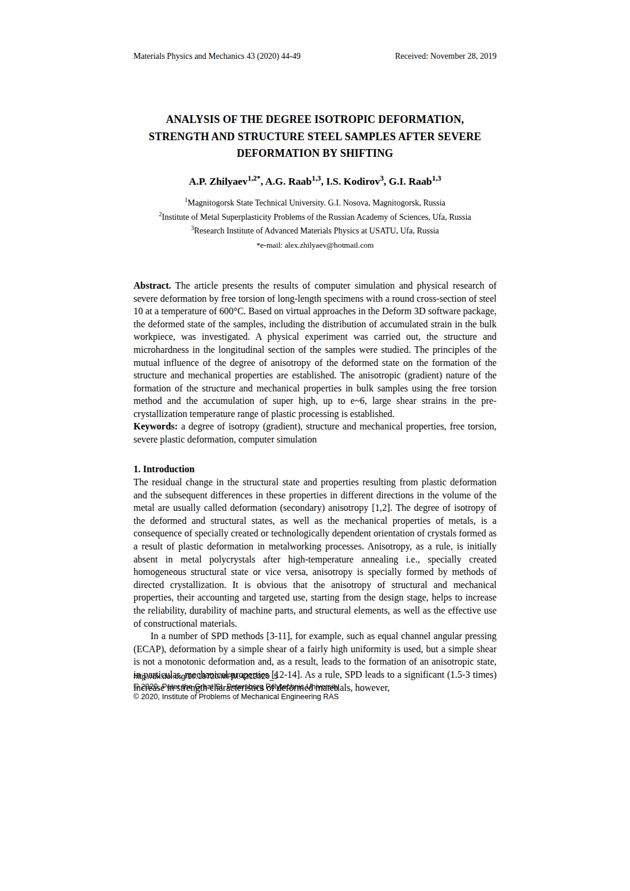Materials Physics and Mechanics 43 (2020) 44-49 Received: November 28, 2019
Analysis of the degree isotropic deformation,
strength and structure steel samples after severe
deformation by shifting
A.P. Zhilyaev1,2*, A.G. Raab1,3, I.S. Kodirov3, G.I. Raab1,3
1Magnitogorsk State Technical University. G.I. Nosova, Magnitogorsk, Russia
2Institute of Metal Superplasticity Problems of the Russian Academy of Sciences, Ufa, Russia
3Research Institute of Advanced Materials Physics at USATU, Ufa, Russia
*e-mail: alex.zhilyaev@hotmail.com
Abstract. The article presents the results of computer simulation and physical research of severe deformation by free torsion of long-length specimens with a round cross-section of steel 10 at a temperature of 600°C. Based on virtual approaches in the Deform 3D software package, the deformed state of the samples, including the distribution of accumulated strain in the bulk workpiece, was investigated. A physical experiment was carried out, the structure and microhardness in the longitudinal section of the samples were studied. The principles of the mutual influence of the degree of anisotropy of the deformed state on the formation of the structure and mechanical properties are established. The anisotropic (gradient) nature of the formation of the structure and mechanical properties in bulk samples using the free torsion method and the accumulation of super high, up to e~6, large shear strains in the pre-crystallization temperature range of plastic processing is established.
Keywords: a degree of isotropy (gradient), structure and mechanical properties, free torsion, severe plastic deformation, computer simulation
1. Introduction
The residual change in the structural state and properties resulting from plastic deformation and the subsequent differences in these properties in different directions in the volume of the metal are usually called deformation (secondary) anisotropy [1,2]. The degree of isotropy of the deformed and structural states, as well as the mechanical properties of metals, is a consequence of specially created or technologically dependent orientation of crystals formed as a result of plastic deformation in metalworking processes. Anisotropy, as a rule, is initially absent in metal polycrystals after high-temperature annealing i.e., specially created homogeneous structural state or vice versa, anisotropy is specially formed by methods of directed crystallization. It is obvious that the anisotropy of structural and mechanical properties, their accounting and targeted use, starting from the design stage, helps to increase the reliability, durability of machine parts, and structural elements, as well as the effective use of constructional materials.
In a number of SPD methods [3-11], for example, such as equal channel angular pressing (ECAP), deformation by a simple shear of a fairly high uniformity is used, but a simple shear is not a monotonic deformation and, as a result, leads to the formation of an anisotropic state, in particular, mechanical properties [12-14]. As a rule, SPD leads to a significant (1.5-3 times) increase in strength characteristics of deformed materials, however,
http://dx.doi.org/10.18720/MPM.4312020_5
© 2020, Peter the Great St. Petersburg Polytechnic University
© 2020, Institute of Problems of Mechanical Engineering RAS